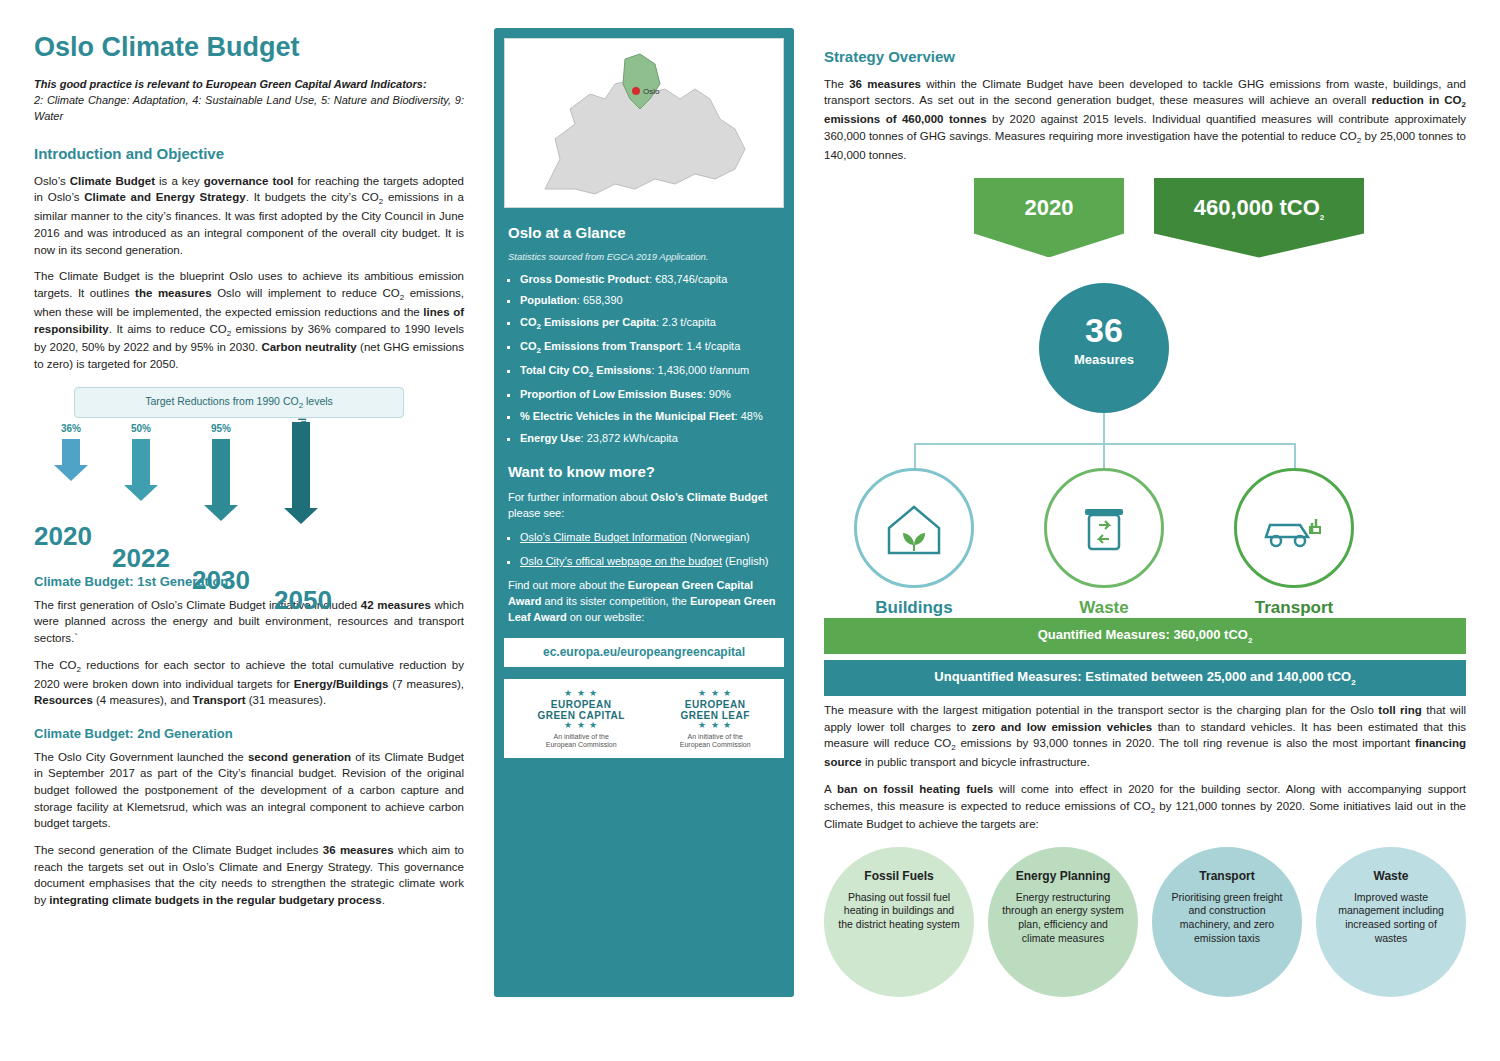Oslo Climate Budget
This good practice is relevant to European Green Capital Award Indicators:
2: Climate Change: Adaptation, 4: Sustainable Land Use, 5: Nature and Biodiversity, 9: Water
Introduction and Objective
Oslo’s Climate Budget is a key governance tool for reaching the targets adopted in Oslo’s Climate and Energy Strategy. It budgets the city’s CO2 emissions in a similar manner to the city’s finances. It was first adopted by the City Council in June 2016 and was introduced as an integral component of the overall city budget. It is now in its second generation.
The Climate Budget is the blueprint Oslo uses to achieve its ambitious emission targets. It outlines the measures Oslo will implement to reduce CO2 emissions, when these will be implemented, the expected emission reductions and the lines of responsibility. It aims to reduce CO2 emissions by 36% compared to 1990 levels by 2020, 50% by 2022 and by 95% in 2030. Carbon neutrality (net GHG emissions to zero) is targeted for 2050.
Target Reductions from 1990 CO2 levels
36%
50%
95%
Carbon Neutral
2020
2022
2030
2050
Climate Budget: 1st Generation
The first generation of Oslo’s Climate Budget initiative included 42 measures which were planned across the energy and built environment, resources and transport sectors.`
The CO2 reductions for each sector to achieve the total cumulative reduction by 2020 were broken down into individual targets for Energy/Buildings (7 measures), Resources (4 measures), and Transport (31 measures).
Climate Budget: 2nd Generation
The Oslo City Government launched the second generation of its Climate Budget in September 2017 as part of the City’s financial budget. Revision of the original budget followed the postponement of the development of a carbon capture and storage facility at Klemetsrud, which was an integral component to achieve carbon budget targets.
The second generation of the Climate Budget includes 36 measures which aim to reach the targets set out in Oslo’s Climate and Energy Strategy. This governance document emphasises that the city needs to strengthen the strategic climate work by integrating climate budgets in the regular budgetary process.
Oslo
Oslo at a Glance
Statistics sourced from EGCA 2019 Application.
Gross Domestic Product: €83,746/capita
Population: 658,390
CO2 Emissions per Capita: 2.3 t/capita
CO2 Emissions from Transport: 1.4 t/capita
Total City CO2 Emissions: 1,436,000 t/annum
Proportion of Low Emission Buses: 90%
% Electric Vehicles in the Municipal Fleet: 48%
Energy Use: 23,872 kWh/capita
Want to know more?
For further information about Oslo’s Climate Budget please see:
Oslo’s Climate Budget Information (Norwegian)
Oslo City’s offical webpage on the budget (English)
Find out more about the European Green Capital Award and its sister competition, the European Green Leaf Award on our website:
ec.europa.eu/europeangreencapital
★ ★ ★
EUROPEAN
GREEN CAPITAL
★ ★ ★
An initiative of the
European Commission
★ ★ ★
EUROPEAN
GREEN LEAF
★ ★ ★
An initiative of the
European Commission
Strategy Overview
The 36 measures within the Climate Budget have been developed to tackle GHG emissions from waste, buildings, and transport sectors. As set out in the second generation budget, these measures will achieve an overall reduction in CO2 emissions of 460,000 tonnes by 2020 against 2015 levels. Individual quantified measures will contribute approximately 360,000 tonnes of GHG savings. Measures requiring more investigation have the potential to reduce CO2 by 25,000 tonnes to 140,000 tonnes.
2020
460,000 tCO2
36
Measures
Buildings
Waste
Transport
Quantified Measures: 360,000 tCO2
Unquantified Measures: Estimated between 25,000 and 140,000 tCO2
The measure with the largest mitigation potential in the transport sector is the charging plan for the Oslo toll ring that will apply lower toll charges to zero and low emission vehicles than to standard vehicles. It has been estimated that this measure will reduce CO2 emissions by 93,000 tonnes in 2020. The toll ring revenue is also the most important financing source in public transport and bicycle infrastructure.
A ban on fossil heating fuels will come into effect in 2020 for the building sector. Along with accompanying support schemes, this measure is expected to reduce emissions of CO2 by 121,000 tonnes by 2020. Some initiatives laid out in the Climate Budget to achieve the targets are:
Fossil Fuels Phasing out fossil fuel heating in buildings and the district heating system
Energy Planning Energy restructuring through an energy system plan, efficiency and climate measures
Transport Prioritising green freight and construction machinery, and zero emission taxis
Waste Improved waste management including increased sorting of wastes